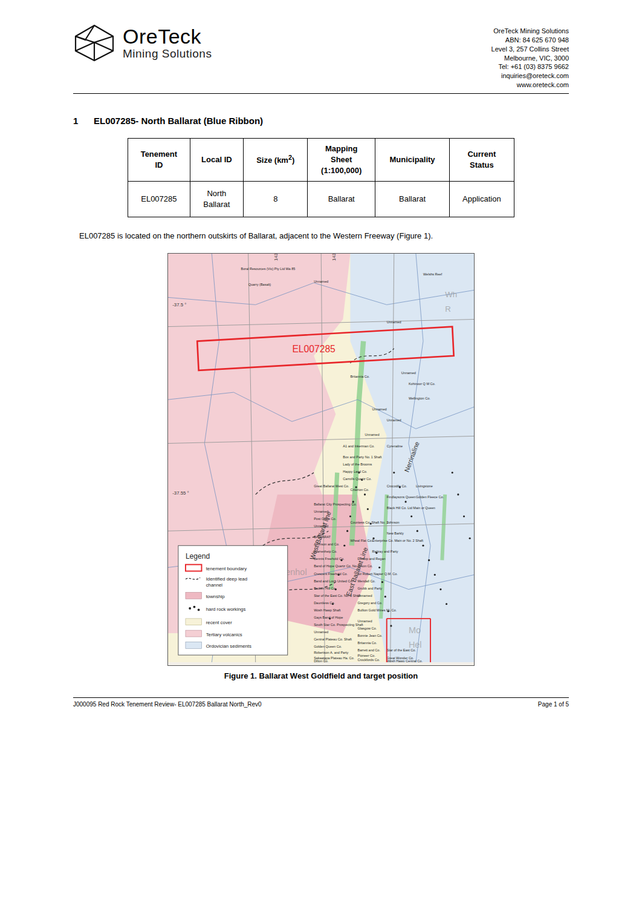Ore Teck
Mining Solutions
OreTeck Mining Solutions
ABN: 84 625 670 948
Level 3, 257 Collins Street
Melbourne, VIC, 3000
Tel: +61 (03) 8375 9662
inquiries@oreteck.com
www.oreteck.com
1 EL007285- North Ballarat (Blue Ribbon)
| Tenement ID | Local ID | Size (km 2 ) | Mapping Sheet (1:100,000) | Municipality | Current Status |
| --- | --- | --- | --- | --- | --- |
| EL007285 | North Ballarat | 8 | Ballarat | Ballarat | Application |
EL007285 is located on the northern outskirts of Ballarat, adjacent to the Western Freeway (Figure 1).
EL007285 -37.5 ° -37.55 ° 143.8 143.85 Boral Resources (Vic) Pty Ltd Wa 85 Quarry (Basalt) Unnamed Welshs Reef Unnamed Britannia Co. Unnamed Kohinoor Q M Co. Wellington Co. Unnamed Unnamed Unnamed A1 and Inkerman Co. Cyrenaline Box and Party No. 1 Shaft Lady of the Brooms Happy Land Co. Carrolls Quartz Co. Great Ballarat West Co. Criterion Co. Crocodile Co. Livingstone Findlaysons Queen Golden Fleece Co. Black Hill Co. Ltd Main or Queen Ballarat City Prospecting Co. Unnamed Post Office Co. Unnamed Countess Co. Shaft No. 1 Johnson New Barkly BALLARAT Atkinson and Co. Wheal Flat Co. Enterprise Co. Main or No. 2 Shaft Warrenheip Co. Rattray and Party Bennis Freehold Co. Dunlop and Regan Band of Hope Quartz Co. No. 2 Tyson Co. Crescent Freehold Co. Sir Robert Napier Q.M. Co. Band and Loch United Co. Mendall Co. Broken Hill Co. Grubb and Party Star of the East Co. No. 3 Shaft Unnamed Dauntless Co. Gregory and Co. Wosh Hawp Shaft Bullion Gold Mines NL Co. Gays Band of Hope South Star Co. Prospecting Shaft Unnamed Unnamed Glasgow Co. Central Plateau Co. Shaft Bonnie Jean Co. Golden Queen Co. Britannia Co. Robertson A. and Party Barrett and Co. Star of the East Co. Pioneer Co. Crockfords Co. Sakaatapa Plateau Ha. Co. Great Wonder Co. Wosh Hawp Central Co. Dillon Co. West Ballarat line East Ballarat Line Nerrinaline Wh R Wenhol Mo Hel Legend tenement boundary Identified deep lead channel township hard rock workings recent cover Tertiary volcanics Ordovician sediments
Figure 1. Ballarat West Goldfield and target position
J000095 Red Rock Tenement Review- EL007285 Ballarat North_Rev0 Page 1 of 5